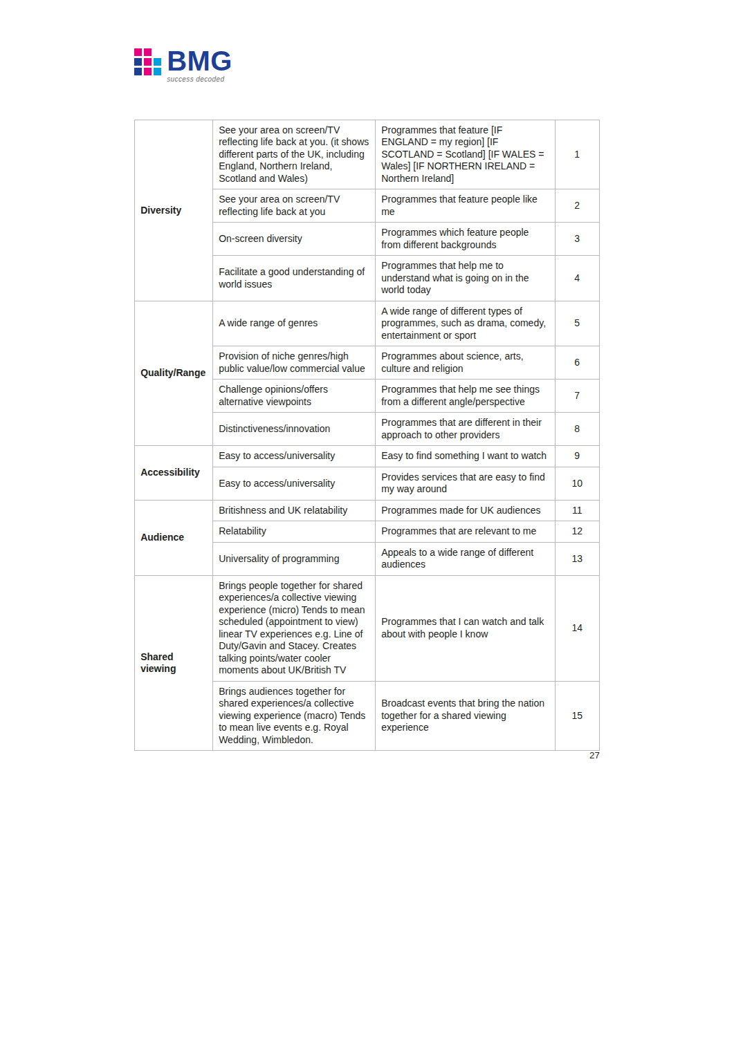BMG success decoded
| Diversity | See your area on screen/TV reflecting life back at you. (it shows different parts of the UK, including England, Northern Ireland, Scotland and Wales) | Programmes that feature [IF ENGLAND = my region] [IF SCOTLAND = Scotland] [IF WALES = Wales] [IF NORTHERN IRELAND = Northern Ireland] | 1 |
| See your area on screen/TV reflecting life back at you | Programmes that feature people like me | 2 |
| On-screen diversity | Programmes which feature people from different backgrounds | 3 |
| Facilitate a good understanding of world issues | Programmes that help me to understand what is going on in the world today | 4 |
| Quality/Range | A wide range of genres | A wide range of different types of programmes, such as drama, comedy, entertainment or sport | 5 |
| Provision of niche genres/high public value/low commercial value | Programmes about science, arts, culture and religion | 6 |
| Challenge opinions/offers alternative viewpoints | Programmes that help me see things from a different angle/perspective | 7 |
| Distinctiveness/innovation | Programmes that are different in their approach to other providers | 8 |
| Accessibility | Easy to access/universality | Easy to find something I want to watch | 9 |
| Easy to access/universality | Provides services that are easy to find my way around | 10 |
| Audience | Britishness and UK relatability | Programmes made for UK audiences | 11 |
| Relatability | Programmes that are relevant to me | 12 |
| Universality of programming | Appeals to a wide range of different audiences | 13 |
| Shared viewing | Brings people together for shared experiences/a collective viewing experience (micro) Tends to mean scheduled (appointment to view) linear TV experiences e.g. Line of Duty/Gavin and Stacey. Creates talking points/water cooler moments about UK/British TV | Programmes that I can watch and talk about with people I know | 14 |
| Brings audiences together for shared experiences/a collective viewing experience (macro) Tends to mean live events e.g. Royal Wedding, Wimbledon. | Broadcast events that bring the nation together for a shared viewing experience | 15 |
27